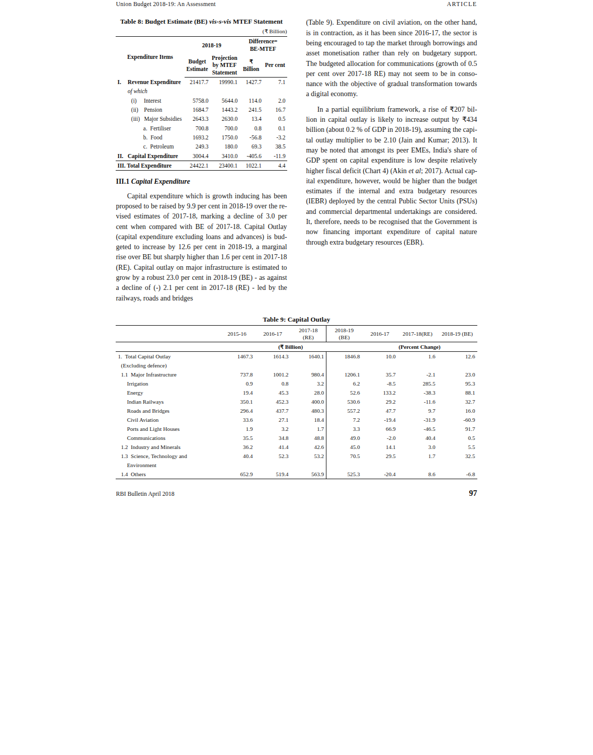Union Budget 2018-19: An Assessment
ARTICLE
Table 8: Budget Estimate (BE) vis-s-vis MTEF Statement
(₹ Billion)
| Expenditure Items | 2018-19 | Difference= BE-MTEF |
| --- | --- | --- |
| Budget Estimate | Projection by MTEF Statement | ₹ Billion | Per cent |
| I. | Revenue Expenditure | 21417.7 | 19990.1 | 1427.7 | 7.1 |
| | of which | | | | |
| | (i) Interest | 5758.0 | 5644.0 | 114.0 | 2.0 |
| | (ii) Pension | 1684.7 | 1443.2 | 241.5 | 16.7 |
| | (iii) Major Subsidies | 2643.3 | 2630.0 | 13.4 | 0.5 |
| | a. Fertiliser | 700.8 | 700.0 | 0.8 | 0.1 |
| | b. Food | 1693.2 | 1750.0 | -56.8 | -3.2 |
| | c. Petroleum | 249.3 | 180.0 | 69.3 | 38.5 |
| II. | Capital Expenditure | 3004.4 | 3410.0 | -405.6 | -11.9 |
| III. Total Expenditure | 24422.1 | 23400.1 | 1022.1 | 4.4 |
III.1 Capital Expenditure
Capital expenditure which is growth inducing has been proposed to be raised by 9.9 per cent in 2018-19 over the revised estimates of 2017-18, marking a decline of 3.0 per cent when compared with BE of 2017-18. Capital Outlay (capital expenditure excluding loans and advances) is budgeted to increase by 12.6 per cent in 2018-19, a marginal rise over BE but sharply higher than 1.6 per cent in 2017-18 (RE). Capital outlay on major infrastructure is estimated to grow by a robust 23.0 per cent in 2018-19 (BE) - as against a decline of (-) 2.1 per cent in 2017-18 (RE) - led by the railways, roads and bridges
(Table 9). Expenditure on civil aviation, on the other hand, is in contraction, as it has been since 2016-17, the sector is being encouraged to tap the market through borrowings and asset monetisation rather than rely on budgetary support. The budgeted allocation for communications (growth of 0.5 per cent over 2017-18 RE) may not seem to be in consonance with the objective of gradual transformation towards a digital economy.
In a partial equilibrium framework, a rise of ₹207 billion in capital outlay is likely to increase output by ₹434 billion (about 0.2 % of GDP in 2018-19), assuming the capital outlay multiplier to be 2.10 (Jain and Kumar; 2013). It may be noted that amongst its peer EMEs, India's share of GDP spent on capital expenditure is low despite relatively higher fiscal deficit (Chart 4) (Akin et al; 2017). Actual capital expenditure, however, would be higher than the budget estimates if the internal and extra budgetary resources (IEBR) deployed by the central Public Sector Units (PSUs) and commercial departmental undertakings are considered. It, therefore, needs to be recognised that the Government is now financing important expenditure of capital nature through extra budgetary resources (EBR).
Table 9: Capital Outlay
| | 2015-16 | 2016-17 | 2017-18 (RE) | 2018-19 (BE) | 2016-17 | 2017-18(RE) | 2018-19 (BE) |
| --- | --- | --- | --- | --- | --- | --- | --- |
| | (₹ Billion) | (Percent Change) |
| 1. Total Capital Outlay | 1467.3 | 1614.3 | 1640.1 | 1846.8 | 10.0 | 1.6 | 12.6 |
| (Excluding defence) | | | | | | | |
| 1.1 Major Infrastructure | 737.8 | 1001.2 | 980.4 | 1206.1 | 35.7 | -2.1 | 23.0 |
| Irrigation | 0.9 | 0.8 | 3.2 | 6.2 | -8.5 | 285.5 | 95.3 |
| Energy | 19.4 | 45.3 | 28.0 | 52.6 | 133.2 | -38.3 | 88.1 |
| Indian Railways | 350.1 | 452.3 | 400.0 | 530.6 | 29.2 | -11.6 | 32.7 |
| Roads and Bridges | 296.4 | 437.7 | 480.3 | 557.2 | 47.7 | 9.7 | 16.0 |
| Civil Aviation | 33.6 | 27.1 | 18.4 | 7.2 | -19.4 | -31.9 | -60.9 |
| Ports and Light Houses | 1.9 | 3.2 | 1.7 | 3.3 | 66.9 | -46.5 | 91.7 |
| Communications | 35.5 | 34.8 | 48.8 | 49.0 | -2.0 | 40.4 | 0.5 |
| 1.2 Industry and Minerals | 36.2 | 41.4 | 42.6 | 45.0 | 14.1 | 3.0 | 5.5 |
| 1.3 Science, Technology and | 40.4 | 52.3 | 53.2 | 70.5 | 29.5 | 1.7 | 32.5 |
| Environment | | | | | | | |
| 1.4 Others | 652.9 | 519.4 | 563.9 | 525.3 | -20.4 | 8.6 | -6.8 |
RBI Bulletin April 2018
97